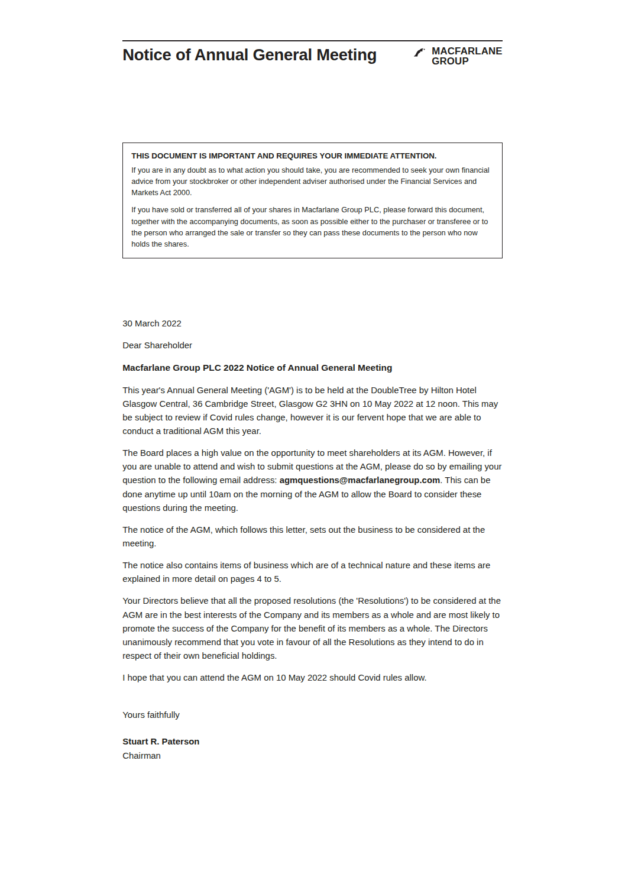Notice of Annual General Meeting
MACFARLANE GROUP
THIS DOCUMENT IS IMPORTANT AND REQUIRES YOUR IMMEDIATE ATTENTION.
If you are in any doubt as to what action you should take, you are recommended to seek your own financial advice from your stockbroker or other independent adviser authorised under the Financial Services and Markets Act 2000.
If you have sold or transferred all of your shares in Macfarlane Group PLC, please forward this document, together with the accompanying documents, as soon as possible either to the purchaser or transferee or to the person who arranged the sale or transfer so they can pass these documents to the person who now holds the shares.
30 March 2022
Dear Shareholder
Macfarlane Group PLC 2022 Notice of Annual General Meeting
This year's Annual General Meeting ('AGM') is to be held at the DoubleTree by Hilton Hotel Glasgow Central, 36 Cambridge Street, Glasgow G2 3HN on 10 May 2022 at 12 noon. This may be subject to review if Covid rules change, however it is our fervent hope that we are able to conduct a traditional AGM this year.
The Board places a high value on the opportunity to meet shareholders at its AGM. However, if you are unable to attend and wish to submit questions at the AGM, please do so by emailing your question to the following email address: agmquestions@macfarlanegroup.com. This can be done anytime up until 10am on the morning of the AGM to allow the Board to consider these questions during the meeting.
The notice of the AGM, which follows this letter, sets out the business to be considered at the meeting.
The notice also contains items of business which are of a technical nature and these items are explained in more detail on pages 4 to 5.
Your Directors believe that all the proposed resolutions (the 'Resolutions') to be considered at the AGM are in the best interests of the Company and its members as a whole and are most likely to promote the success of the Company for the benefit of its members as a whole. The Directors unanimously recommend that you vote in favour of all the Resolutions as they intend to do in respect of their own beneficial holdings.
I hope that you can attend the AGM on 10 May 2022 should Covid rules allow.
Yours faithfully
Stuart R. Paterson
Chairman